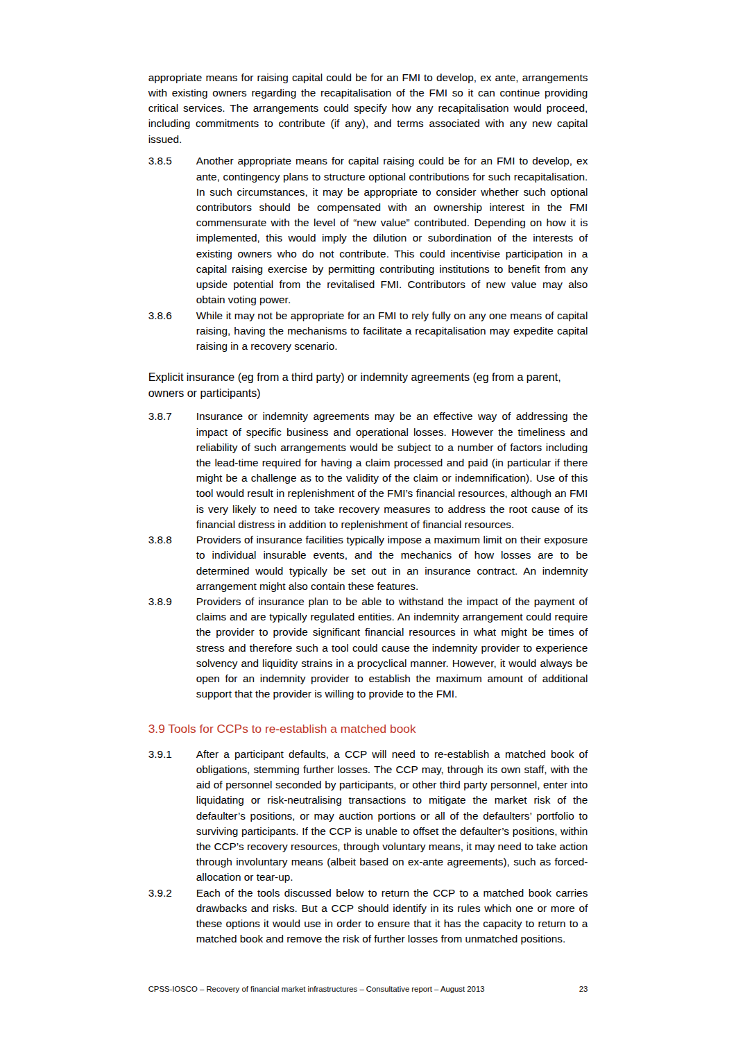appropriate means for raising capital could be for an FMI to develop, ex ante, arrangements with existing owners regarding the recapitalisation of the FMI so it can continue providing critical services. The arrangements could specify how any recapitalisation would proceed, including commitments to contribute (if any), and terms associated with any new capital issued.
3.8.5
Another appropriate means for capital raising could be for an FMI to develop, ex ante, contingency plans to structure optional contributions for such recapitalisation. In such circumstances, it may be appropriate to consider whether such optional contributors should be compensated with an ownership interest in the FMI commensurate with the level of “new value” contributed. Depending on how it is implemented, this would imply the dilution or subordination of the interests of existing owners who do not contribute. This could incentivise participation in a capital raising exercise by permitting contributing institutions to benefit from any upside potential from the revitalised FMI. Contributors of new value may also obtain voting power.
3.8.6
While it may not be appropriate for an FMI to rely fully on any one means of capital raising, having the mechanisms to facilitate a recapitalisation may expedite capital raising in a recovery scenario.
Explicit insurance (eg from a third party) or indemnity agreements (eg from a parent, owners or participants)
3.8.7
Insurance or indemnity agreements may be an effective way of addressing the impact of specific business and operational losses. However the timeliness and reliability of such arrangements would be subject to a number of factors including the lead-time required for having a claim processed and paid (in particular if there might be a challenge as to the validity of the claim or indemnification). Use of this tool would result in replenishment of the FMI’s financial resources, although an FMI is very likely to need to take recovery measures to address the root cause of its financial distress in addition to replenishment of financial resources.
3.8.8
Providers of insurance facilities typically impose a maximum limit on their exposure to individual insurable events, and the mechanics of how losses are to be determined would typically be set out in an insurance contract. An indemnity arrangement might also contain these features.
3.8.9
Providers of insurance plan to be able to withstand the impact of the payment of claims and are typically regulated entities. An indemnity arrangement could require the provider to provide significant financial resources in what might be times of stress and therefore such a tool could cause the indemnity provider to experience solvency and liquidity strains in a procyclical manner. However, it would always be open for an indemnity provider to establish the maximum amount of additional support that the provider is willing to provide to the FMI.
3.9 Tools for CCPs to re-establish a matched book
3.9.1
After a participant defaults, a CCP will need to re-establish a matched book of obligations, stemming further losses. The CCP may, through its own staff, with the aid of personnel seconded by participants, or other third party personnel, enter into liquidating or risk-neutralising transactions to mitigate the market risk of the defaulter’s positions, or may auction portions or all of the defaulters’ portfolio to surviving participants. If the CCP is unable to offset the defaulter’s positions, within the CCP’s recovery resources, through voluntary means, it may need to take action through involuntary means (albeit based on ex-ante agreements), such as forced-allocation or tear-up.
3.9.2
Each of the tools discussed below to return the CCP to a matched book carries drawbacks and risks. But a CCP should identify in its rules which one or more of these options it would use in order to ensure that it has the capacity to return to a matched book and remove the risk of further losses from unmatched positions.
CPSS-IOSCO – Recovery of financial market infrastructures – Consultative report – August 2013 23